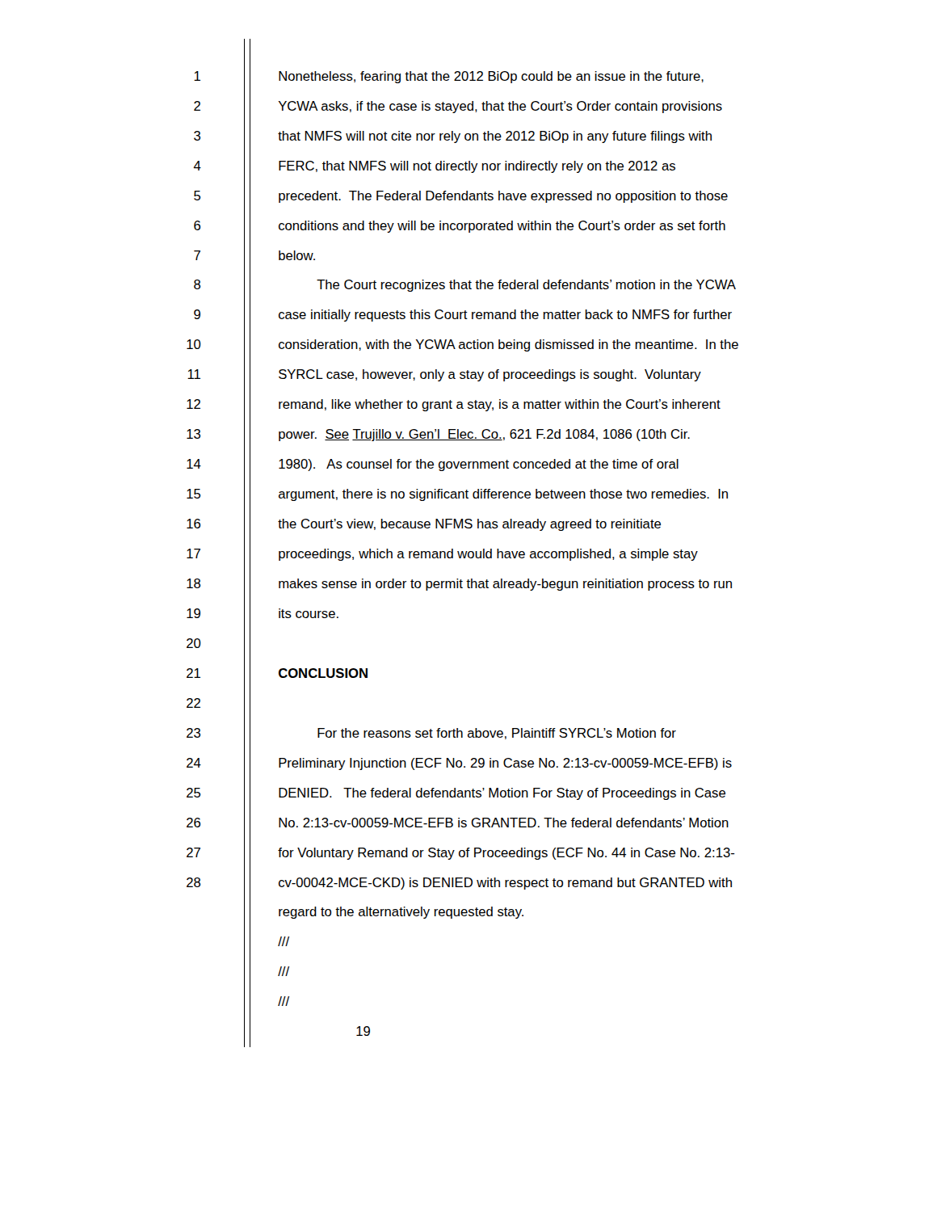1
2
3
4
5
6
7
8
9
10
11
12
13
14
15
16
17
18
19
20
21
22
23
24
25
26
27
28
Nonetheless, fearing that the 2012 BiOp could be an issue in the future, YCWA asks, if the case is stayed, that the Court’s Order contain provisions that NMFS will not cite nor rely on the 2012 BiOp in any future filings with FERC, that NMFS will not directly nor indirectly rely on the 2012 as precedent. The Federal Defendants have expressed no opposition to those conditions and they will be incorporated within the Court’s order as set forth below.
The Court recognizes that the federal defendants’ motion in the YCWA case initially requests this Court remand the matter back to NMFS for further consideration, with the YCWA action being dismissed in the meantime. In the SYRCL case, however, only a stay of proceedings is sought. Voluntary remand, like whether to grant a stay, is a matter within the Court’s inherent power. See Trujillo v. Gen’l Elec. Co., 621 F.2d 1084, 1086 (10th Cir. 1980). As counsel for the government conceded at the time of oral argument, there is no significant difference between those two remedies. In the Court’s view, because NFMS has already agreed to reinitiate proceedings, which a remand would have accomplished, a simple stay makes sense in order to permit that already-begun reinitiation process to run its course.
CONCLUSION
For the reasons set forth above, Plaintiff SYRCL’s Motion for Preliminary Injunction (ECF No. 29 in Case No. 2:13-cv-00059-MCE-EFB) is DENIED. The federal defendants’ Motion For Stay of Proceedings in Case No. 2:13-cv-00059-MCE-EFB is GRANTED. The federal defendants’ Motion for Voluntary Remand or Stay of Proceedings (ECF No. 44 in Case No. 2:13-cv-00042-MCE-CKD) is DENIED with respect to remand but GRANTED with regard to the alternatively requested stay.
///
///
///
19